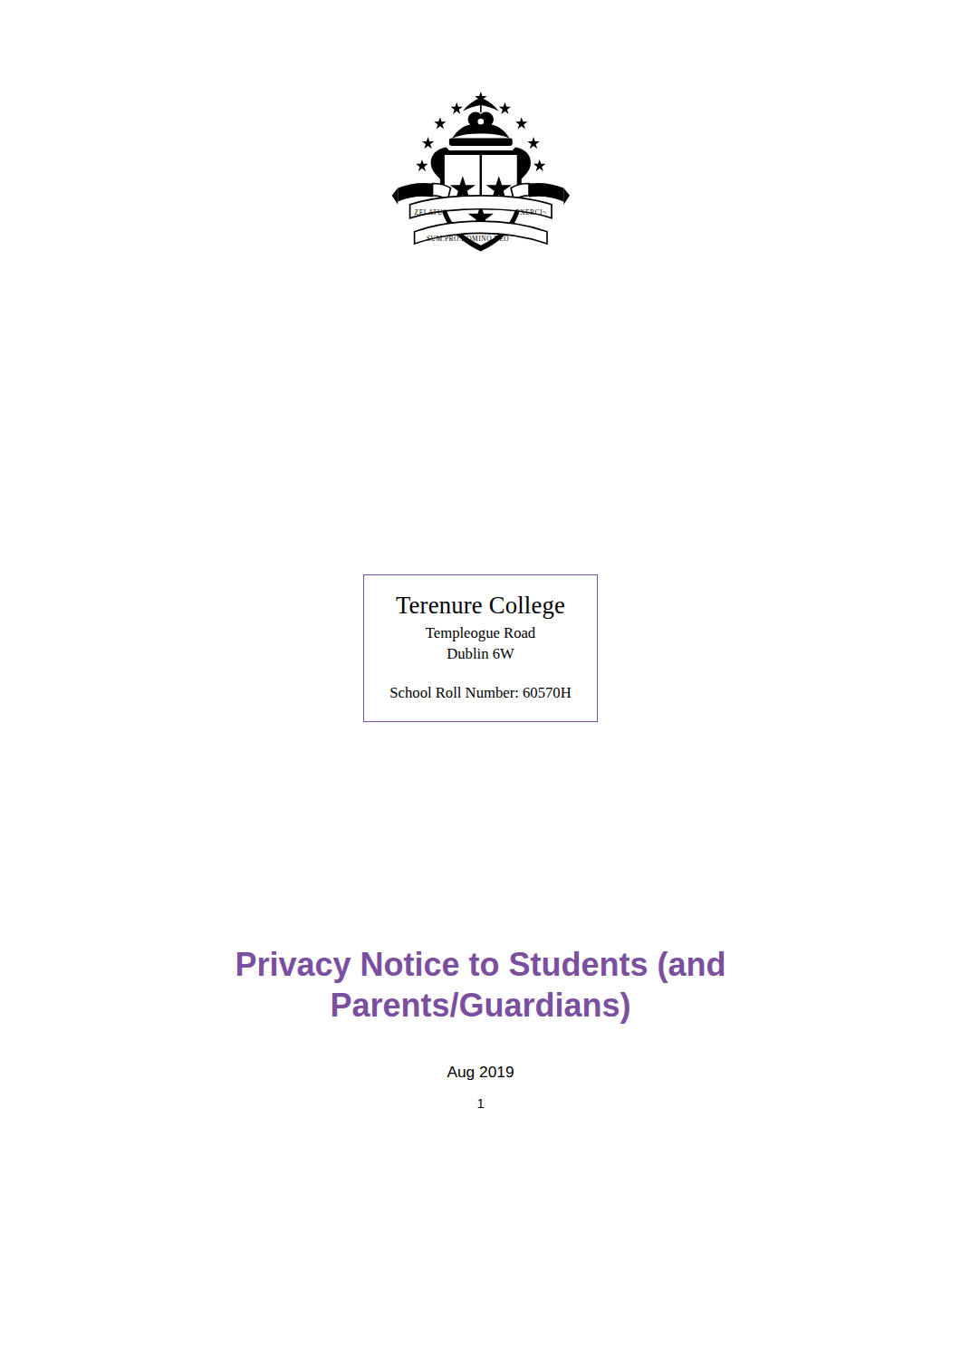+ZÆLO TUUM~ ZELATUS EXERCI~ SUM.PRO.DOMINO.DEO
Terenure College
Templeogue Road
Dublin 6W
School Roll Number: 60570H
Privacy Notice to Students (and Parents/Guardians)
Aug 2019
1